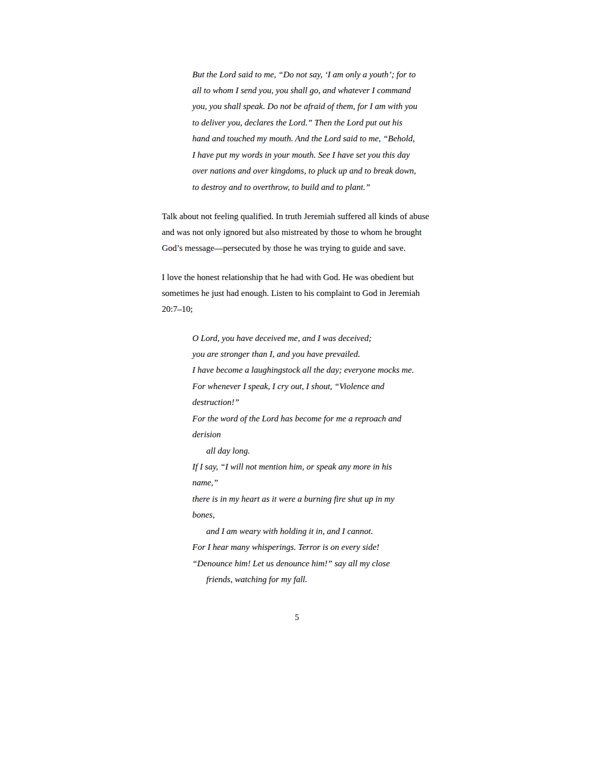But the Lord said to me, “Do not say, ‘I am only a youth’; for to all to whom I send you, you shall go, and whatever I command you, you shall speak. Do not be afraid of them, for I am with you to deliver you, declares the Lord.” Then the Lord put out his hand and touched my mouth. And the Lord said to me, “Behold, I have put my words in your mouth. See I have set you this day over nations and over kingdoms, to pluck up and to break down, to destroy and to overthrow, to build and to plant.”
Talk about not feeling qualified. In truth Jeremiah suffered all kinds of abuse and was not only ignored but also mistreated by those to whom he brought God’s message—persecuted by those he was trying to guide and save.
I love the honest relationship that he had with God. He was obedient but sometimes he just had enough. Listen to his complaint to God in Jeremiah 20:7–10;
O Lord, you have deceived me, and I was deceived;
you are stronger than I, and you have prevailed.
I have become a laughingstock all the day; everyone mocks me.
For whenever I speak, I cry out, I shout, “Violence and destruction!”
For the word of the Lord has become for me a reproach and derision
all day long.
If I say, “I will not mention him, or speak any more in his name,”
there is in my heart as it were a burning fire shut up in my bones,
and I am weary with holding it in, and I cannot.
For I hear many whisperings. Terror is on every side!
“Denounce him! Let us denounce him!” say all my close
friends, watching for my fall.
5